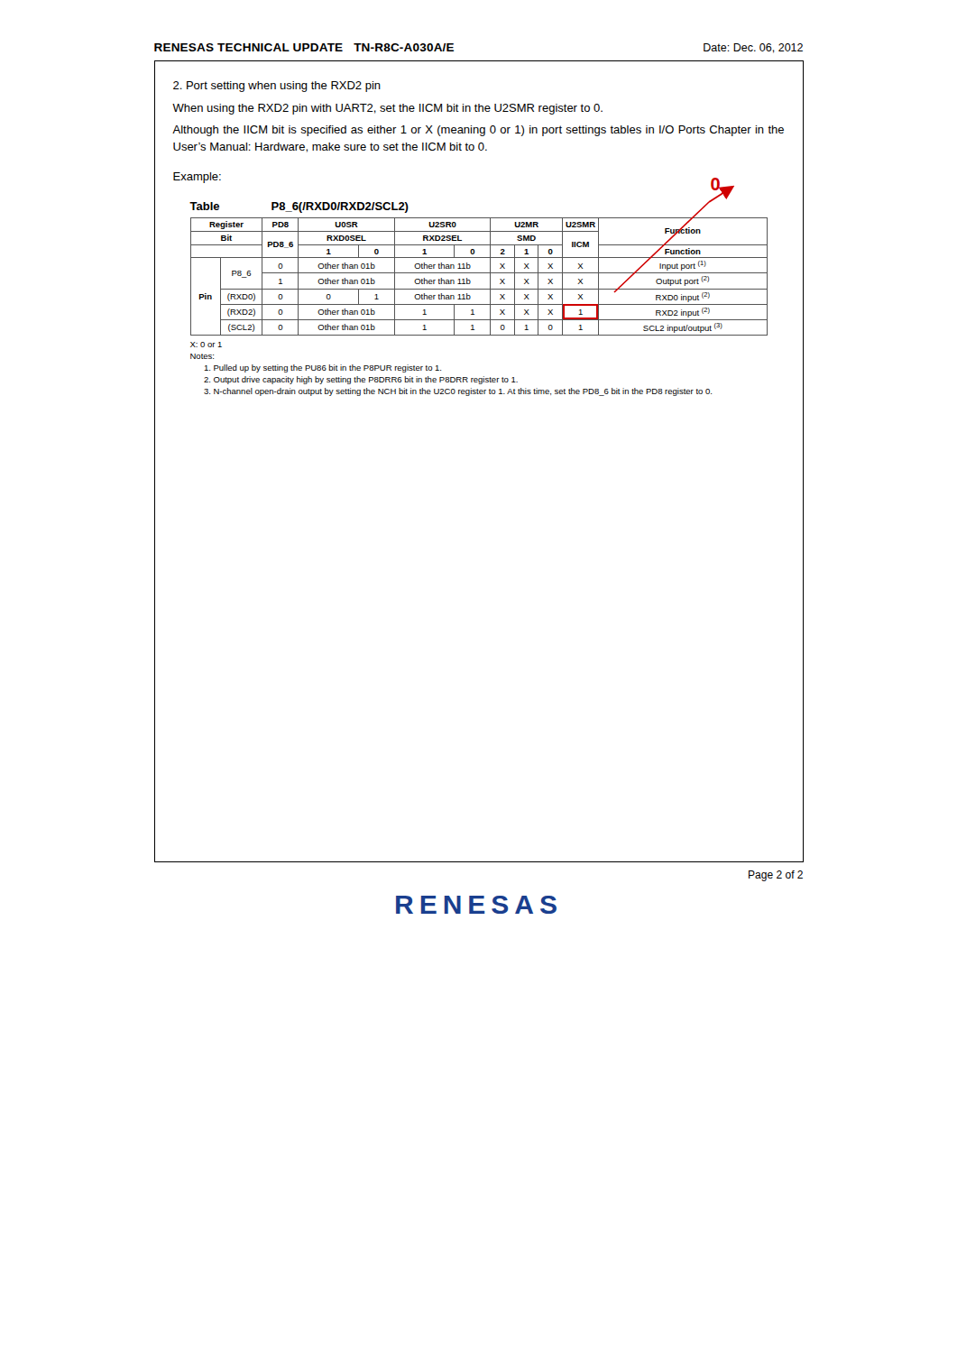RENESAS TECHNICAL UPDATE TN-R8C-A030A/E
Date: Dec. 06, 2012
2. Port setting when using the RXD2 pin
When using the RXD2 pin with UART2, set the IICM bit in the U2SMR register to 0.
Although the IICM bit is specified as either 1 or X (meaning 0 or 1) in port settings tables in I/O Ports Chapter in the User’s Manual: Hardware, make sure to set the IICM bit to 0.
Example:
0
Table P8_6(/RXD0/RXD2/SCL2)
| Register | PD8 | U0SR | U2SR0 | U2MR | U2SMR | Function |
| --- | --- | --- | --- | --- | --- | --- |
| Bit | PD8_6 | RXD0SEL | RXD2SEL | SMD | IICM |
| | 1 | 0 | 1 | 0 | 2 | 1 | 0 | Function |
| Pin | P8_6 | 0 | Other than 01b | Other than 11b | X | X | X | X | Input port (1) |
| 1 | Other than 01b | Other than 11b | X | X | X | X | Output port (2) |
| (RXD0) | 0 | 0 | 1 | Other than 11b | X | X | X | X | RXD0 input (2) |
| (RXD2) | 0 | Other than 01b | 1 | 1 | X | X | X | 1 | RXD2 input (2) |
| (SCL2) | 0 | Other than 01b | 1 | 1 | 0 | 1 | 0 | 1 | SCL2 input/output (3) |
X: 0 or 1
Notes:
Pulled up by setting the PU86 bit in the P8PUR register to 1.
Output drive capacity high by setting the P8DRR6 bit in the P8DRR register to 1.
N-channel open-drain output by setting the NCH bit in the U2C0 register to 1. At this time, set the PD8_6 bit in the PD8 register to 0.
Page 2 of 2
RENESAS